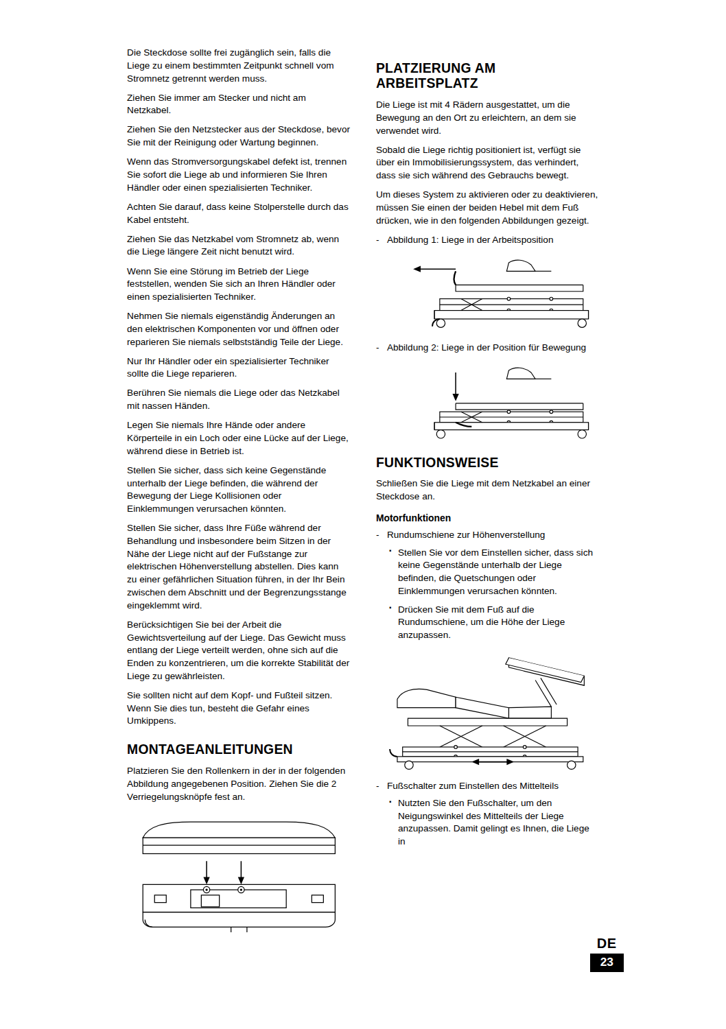Die Steckdose sollte frei zugänglich sein, falls die Liege zu einem bestimmten Zeitpunkt schnell vom Stromnetz getrennt werden muss.
Ziehen Sie immer am Stecker und nicht am Netzkabel.
Ziehen Sie den Netzstecker aus der Steckdose, bevor Sie mit der Reinigung oder Wartung beginnen.
Wenn das Stromversorgungskabel defekt ist, trennen Sie sofort die Liege ab und informieren Sie Ihren Händler oder einen spezialisierten Techniker.
Achten Sie darauf, dass keine Stolperstelle durch das Kabel entsteht.
Ziehen Sie das Netzkabel vom Stromnetz ab, wenn die Liege längere Zeit nicht benutzt wird.
Wenn Sie eine Störung im Betrieb der Liege feststellen, wenden Sie sich an Ihren Händler oder einen spezialisierten Techniker.
Nehmen Sie niemals eigenständig Änderungen an den elektrischen Komponenten vor und öffnen oder reparieren Sie niemals selbstständig Teile der Liege.
Nur Ihr Händler oder ein spezialisierter Techniker sollte die Liege reparieren.
Berühren Sie niemals die Liege oder das Netzkabel mit nassen Händen.
Legen Sie niemals Ihre Hände oder andere Körperteile in ein Loch oder eine Lücke auf der Liege, während diese in Betrieb ist.
Stellen Sie sicher, dass sich keine Gegenstände unterhalb der Liege befinden, die während der Bewegung der Liege Kollisionen oder Einklemmungen verursachen könnten.
Stellen Sie sicher, dass Ihre Füße während der Behandlung und insbesondere beim Sitzen in der Nähe der Liege nicht auf der Fußstange zur elektrischen Höhenverstellung abstellen. Dies kann zu einer gefährlichen Situation führen, in der Ihr Bein zwischen dem Abschnitt und der Begrenzungsstange eingeklemmt wird.
Berücksichtigen Sie bei der Arbeit die Gewichtsverteilung auf der Liege. Das Gewicht muss entlang der Liege verteilt werden, ohne sich auf die Enden zu konzentrieren, um die korrekte Stabilität der Liege zu gewährleisten.
Sie sollten nicht auf dem Kopf- und Fußteil sitzen. Wenn Sie dies tun, besteht die Gefahr eines Umkippens.
Montageanleitungen
Platzieren Sie den Rollenkern in der in der folgenden Abbildung angegebenen Position. Ziehen Sie die 2 Verriegelungsknöpfe fest an.
Platzierung am Arbeitsplatz
Die Liege ist mit 4 Rädern ausgestattet, um die Bewegung an den Ort zu erleichtern, an dem sie verwendet wird.
Sobald die Liege richtig positioniert ist, verfügt sie über ein Immobilisierungssystem, das verhindert, dass sie sich während des Gebrauchs bewegt.
Um dieses System zu aktivieren oder zu deaktivieren, müssen Sie einen der beiden Hebel mit dem Fuß drücken, wie in den folgenden Abbildungen gezeigt.
Abbildung 1: Liege in der Arbeitsposition
Abbildung 2: Liege in der Position für Bewegung
Funktionsweise
Schließen Sie die Liege mit dem Netzkabel an einer Steckdose an.
Motorfunktionen
Rundumschiene zur Höhenverstellung
Stellen Sie vor dem Einstellen sicher, dass sich keine Gegenstände unterhalb der Liege befinden, die Quetschungen oder Einklemmungen verursachen könnten.
Drücken Sie mit dem Fuß auf die Rundumschiene, um die Höhe der Liege anzupassen.
Fußschalter zum Einstellen des Mittelteils
Nutzten Sie den Fußschalter, um den Neigungswinkel des Mittelteils der Liege anzupassen. Damit gelingt es Ihnen, die Liege in
DE
23